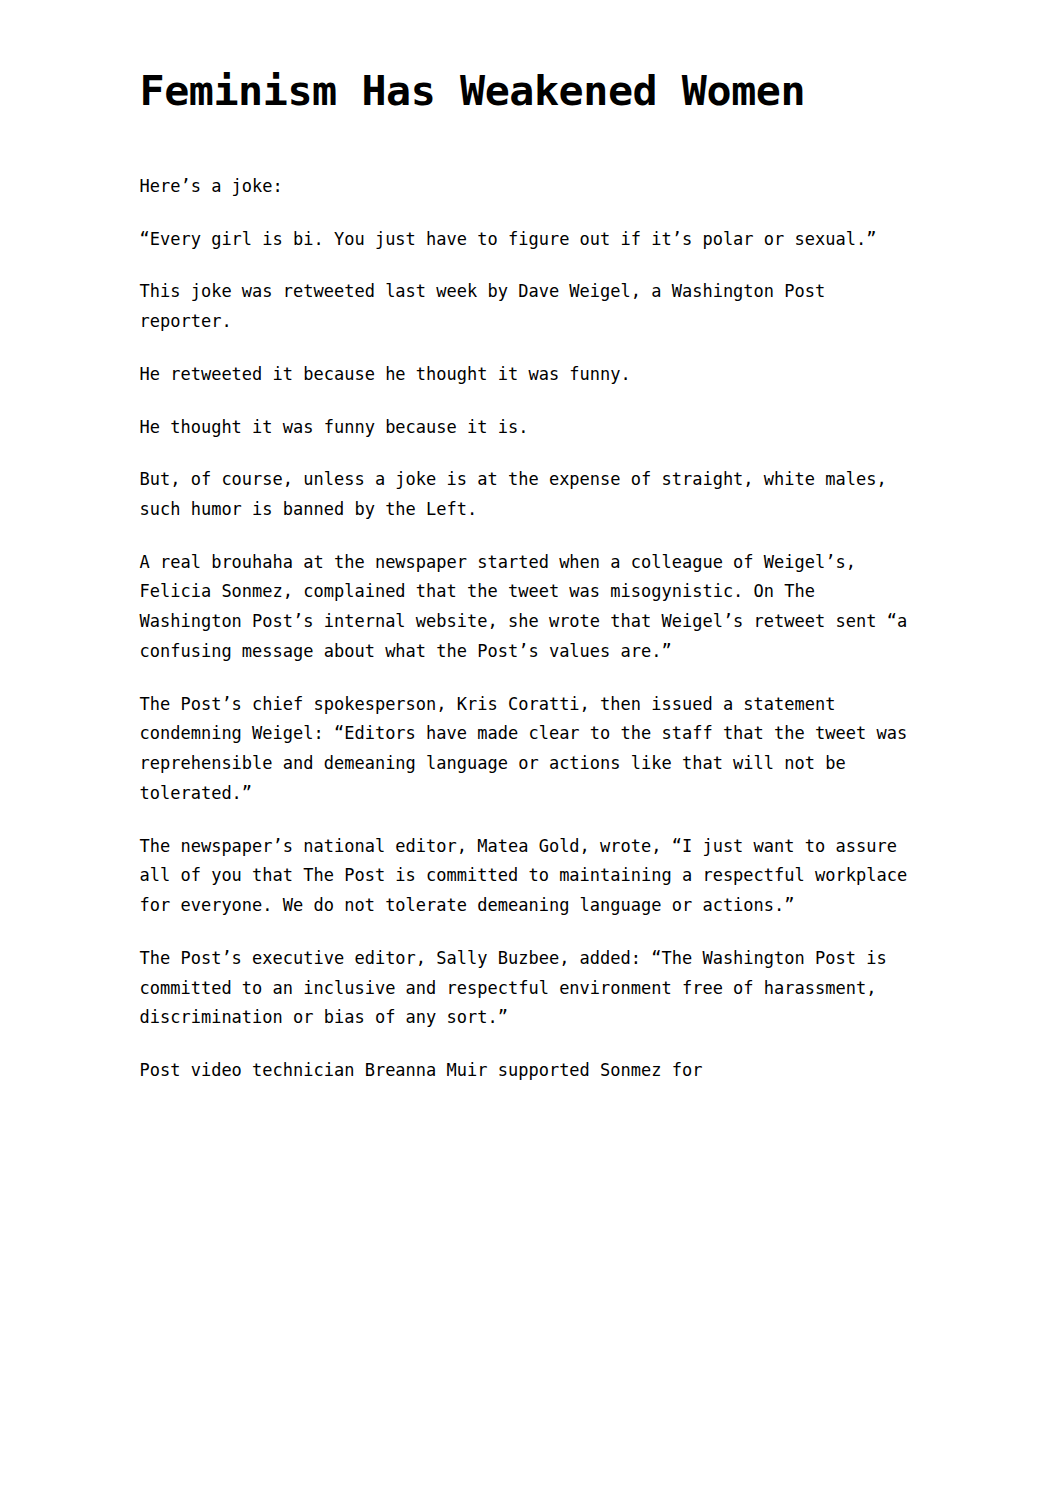Feminism Has Weakened Women
Here’s a joke:
“Every girl is bi. You just have to figure out if it’s polar or sexual.”
This joke was retweeted last week by Dave Weigel, a Washington Post reporter.
He retweeted it because he thought it was funny.
He thought it was funny because it is.
But, of course, unless a joke is at the expense of straight, white males, such humor is banned by the Left.
A real brouhaha at the newspaper started when a colleague of Weigel’s, Felicia Sonmez, complained that the tweet was misogynistic. On The Washington Post’s internal website, she wrote that Weigel’s retweet sent “a confusing message about what the Post’s values are.”
The Post’s chief spokesperson, Kris Coratti, then issued a statement condemning Weigel: “Editors have made clear to the staff that the tweet was reprehensible and demeaning language or actions like that will not be tolerated.”
The newspaper’s national editor, Matea Gold, wrote, “I just want to assure all of you that The Post is committed to maintaining a respectful workplace for everyone. We do not tolerate demeaning language or actions.”
The Post’s executive editor, Sally Buzbee, added: “The Washington Post is committed to an inclusive and respectful environment free of harassment, discrimination or bias of any sort.”
Post video technician Breanna Muir supported Sonmez for